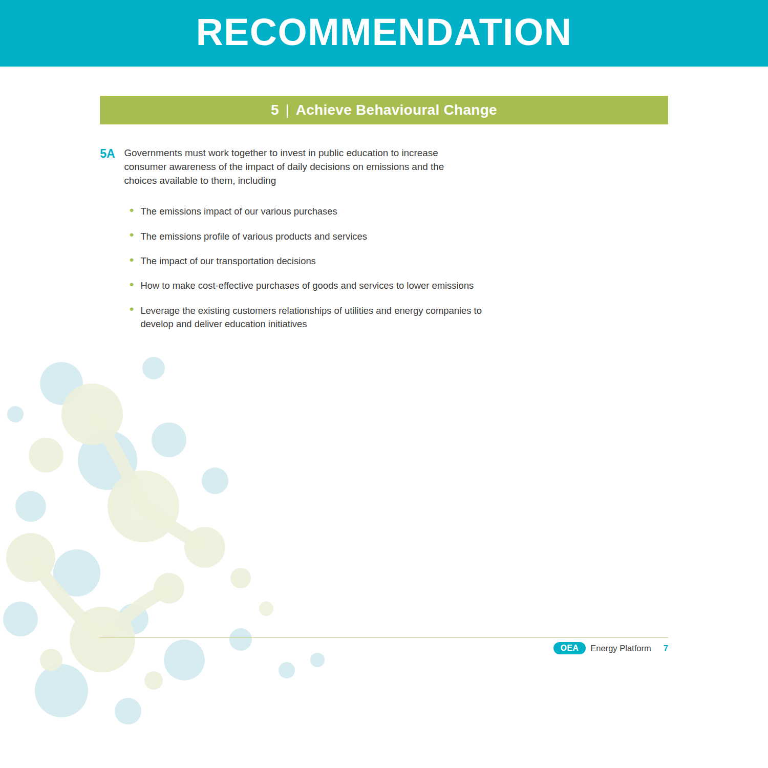RECOMMENDATION
5|Achieve Behavioural Change
5A
Governments must work together to invest in public education to increase consumer awareness of the impact of daily decisions on emissions and the choices available to them, including
The emissions impact of our various purchases
The emissions profile of various products and services
The impact of our transportation decisions
How to make cost-effective purchases of goods and services to lower emissions
Leverage the existing customers relationships of utilities and energy companies to develop and deliver education initiatives
OEA Energy Platform 7